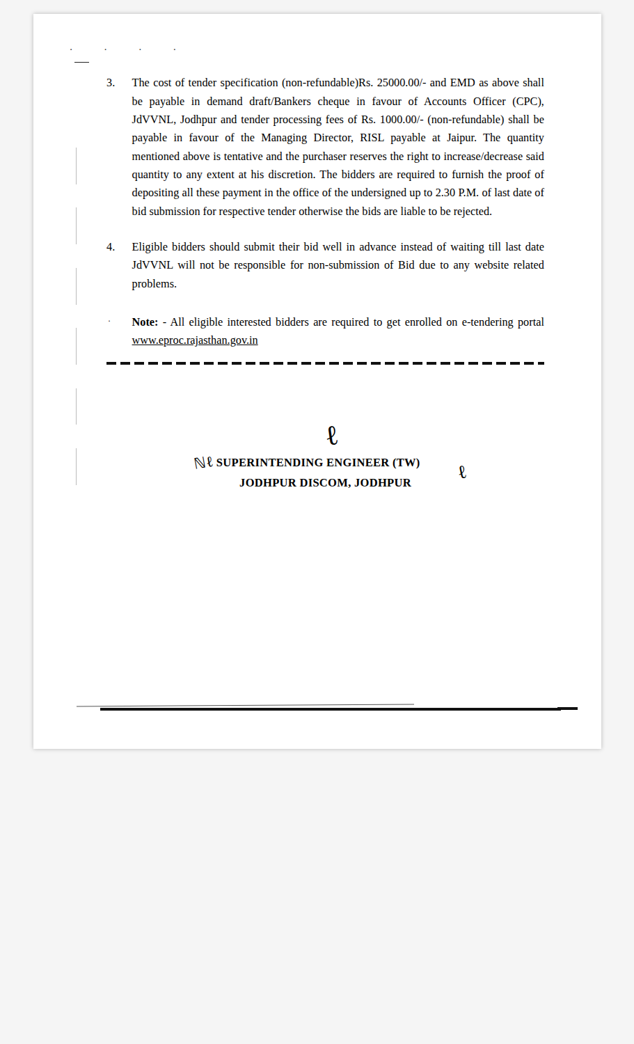. . . .
3. The cost of tender specification (non-refundable)Rs. 25000.00/- and EMD as above shall be payable in demand draft/Bankers cheque in favour of Accounts Officer (CPC), JdVVNL, Jodhpur and tender processing fees of Rs. 1000.00/- (non-refundable) shall be payable in favour of the Managing Director, RISL payable at Jaipur. The quantity mentioned above is tentative and the purchaser reserves the right to increase/decrease said quantity to any extent at his discretion. The bidders are required to furnish the proof of depositing all these payment in the office of the undersigned up to 2.30 P.M. of last date of bid submission for respective tender otherwise the bids are liable to be rejected.
4. Eligible bidders should submit their bid well in advance instead of waiting till last date JdVVNL will not be responsible for non-submission of Bid due to any website related problems.
· Note: - All eligible interested bidders are required to get enrolled on e-tendering portal www.eproc.rajasthan.gov.in
ℓ ℕℓ SUPERINTENDING ENGINEER (TW)
JODHPUR DISCOM, JODHPUR ℓ